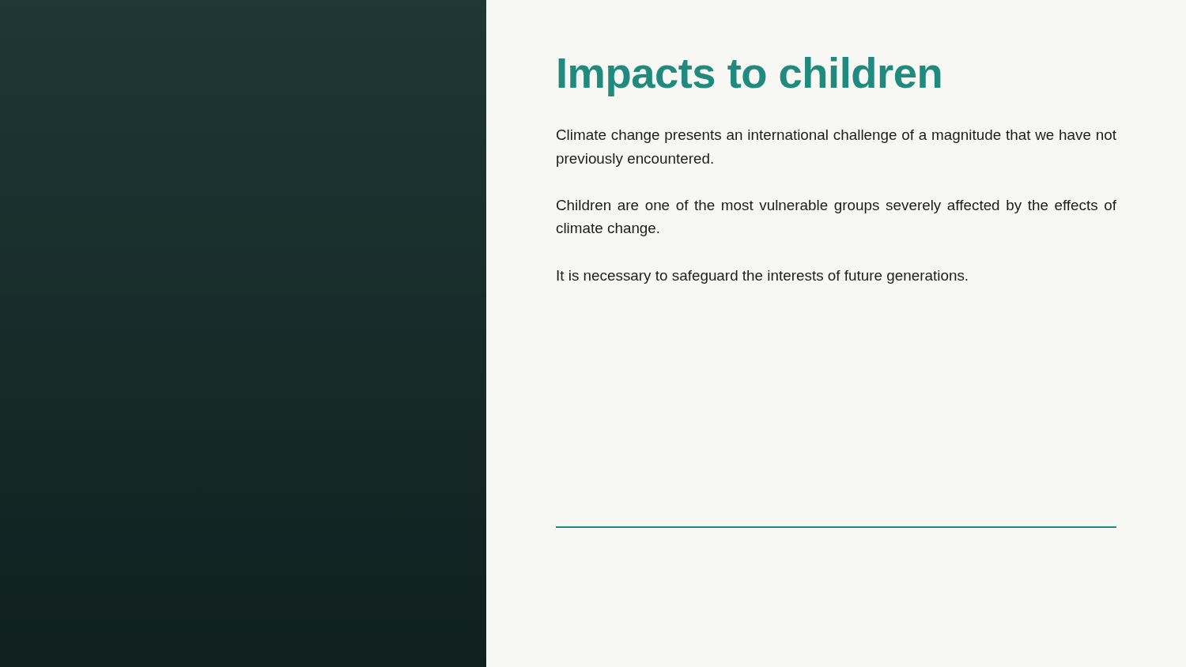Impacts to children
Climate change presents an international challenge of a magnitude that we have not previously encountered.
Children are one of the most vulnerable groups severely affected by the effects of climate change.
It is necessary to safeguard the interests of future generations.